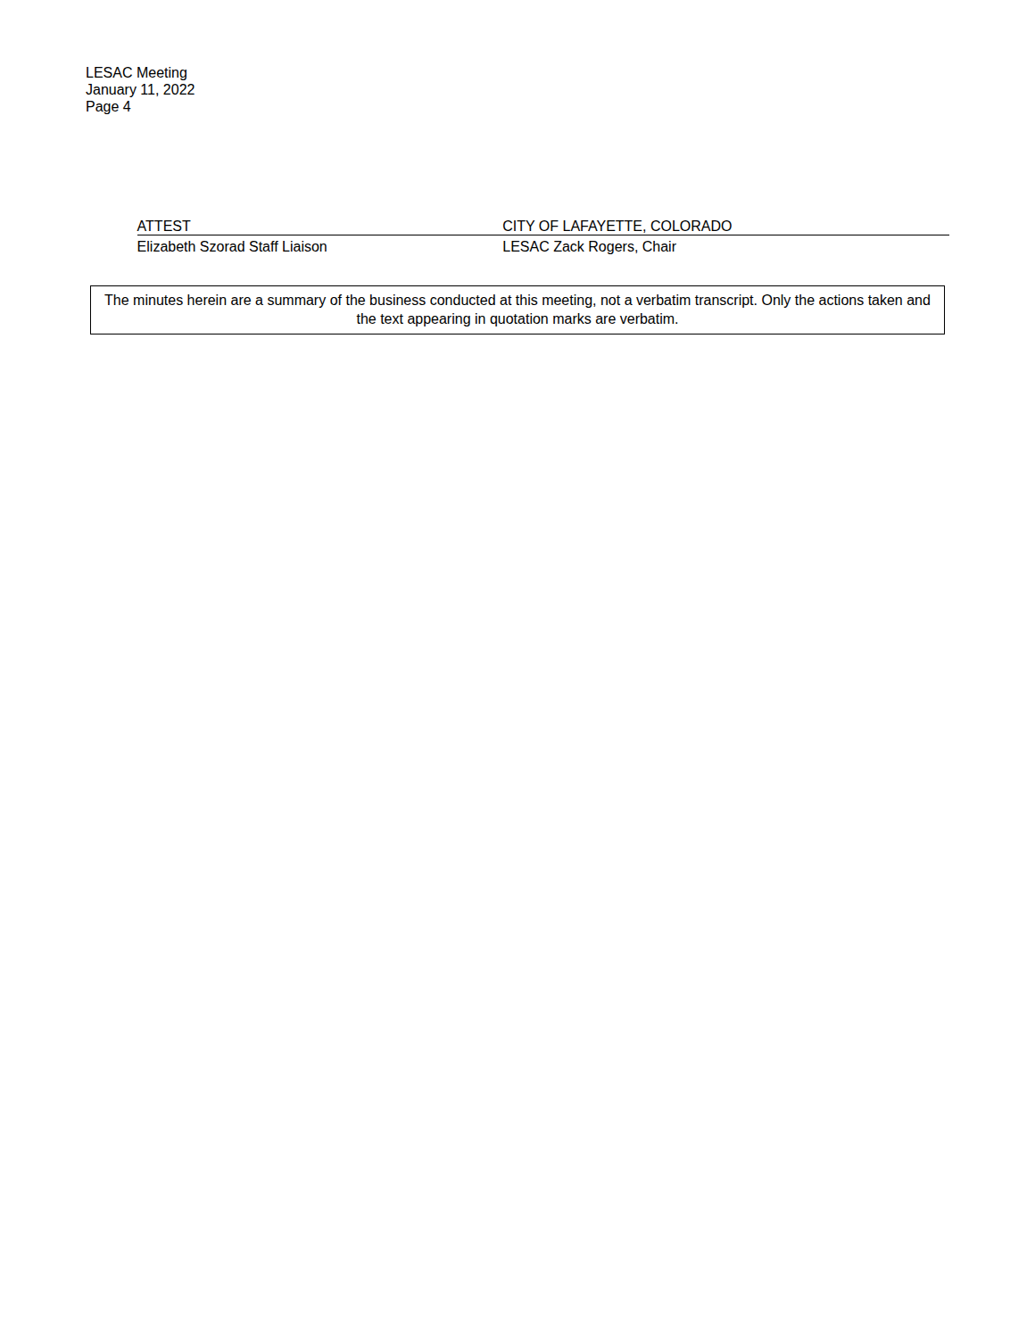LESAC Meeting
January 11, 2022
Page 4
| ATTEST | CITY OF LAFAYETTE, COLORADO |
| Elizabeth Szorad Staff Liaison | LESAC Zack Rogers, Chair |
The minutes herein are a summary of the business conducted at this meeting, not a verbatim transcript. Only the actions taken and the text appearing in quotation marks are verbatim.